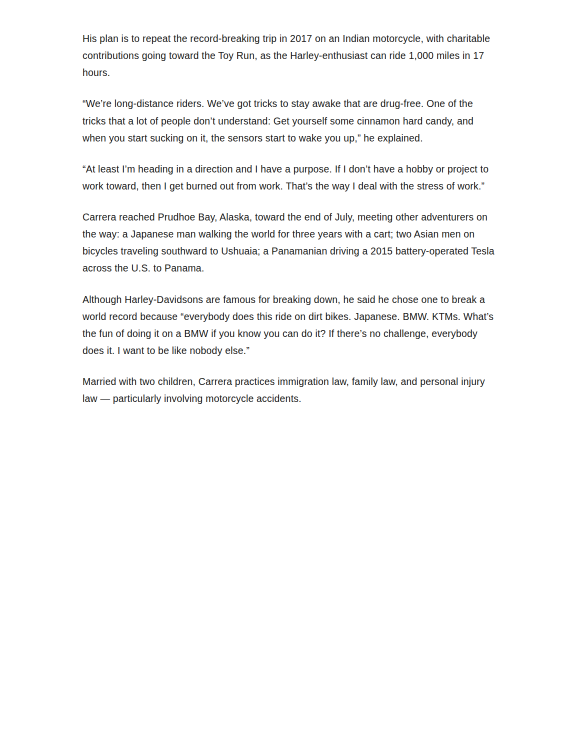His plan is to repeat the record-breaking trip in 2017 on an Indian motorcycle, with charitable contributions going toward the Toy Run, as the Harley-enthusiast can ride 1,000 miles in 17 hours.
“We’re long-distance riders. We’ve got tricks to stay awake that are drug-free. One of the tricks that a lot of people don’t understand: Get yourself some cinnamon hard candy, and when you start sucking on it, the sensors start to wake you up,” he explained.
“At least I’m heading in a direction and I have a purpose. If I don’t have a hobby or project to work toward, then I get burned out from work. That’s the way I deal with the stress of work.”
Carrera reached Prudhoe Bay, Alaska, toward the end of July, meeting other adventurers on the way: a Japanese man walking the world for three years with a cart; two Asian men on bicycles traveling southward to Ushuaia; a Panamanian driving a 2015 battery-operated Tesla across the U.S. to Panama.
Although Harley-Davidsons are famous for breaking down, he said he chose one to break a world record because “everybody does this ride on dirt bikes. Japanese. BMW. KTMs. What’s the fun of doing it on a BMW if you know you can do it? If there’s no challenge, everybody does it. I want to be like nobody else.”
Married with two children, Carrera practices immigration law, family law, and personal injury law — particularly involving motorcycle accidents.